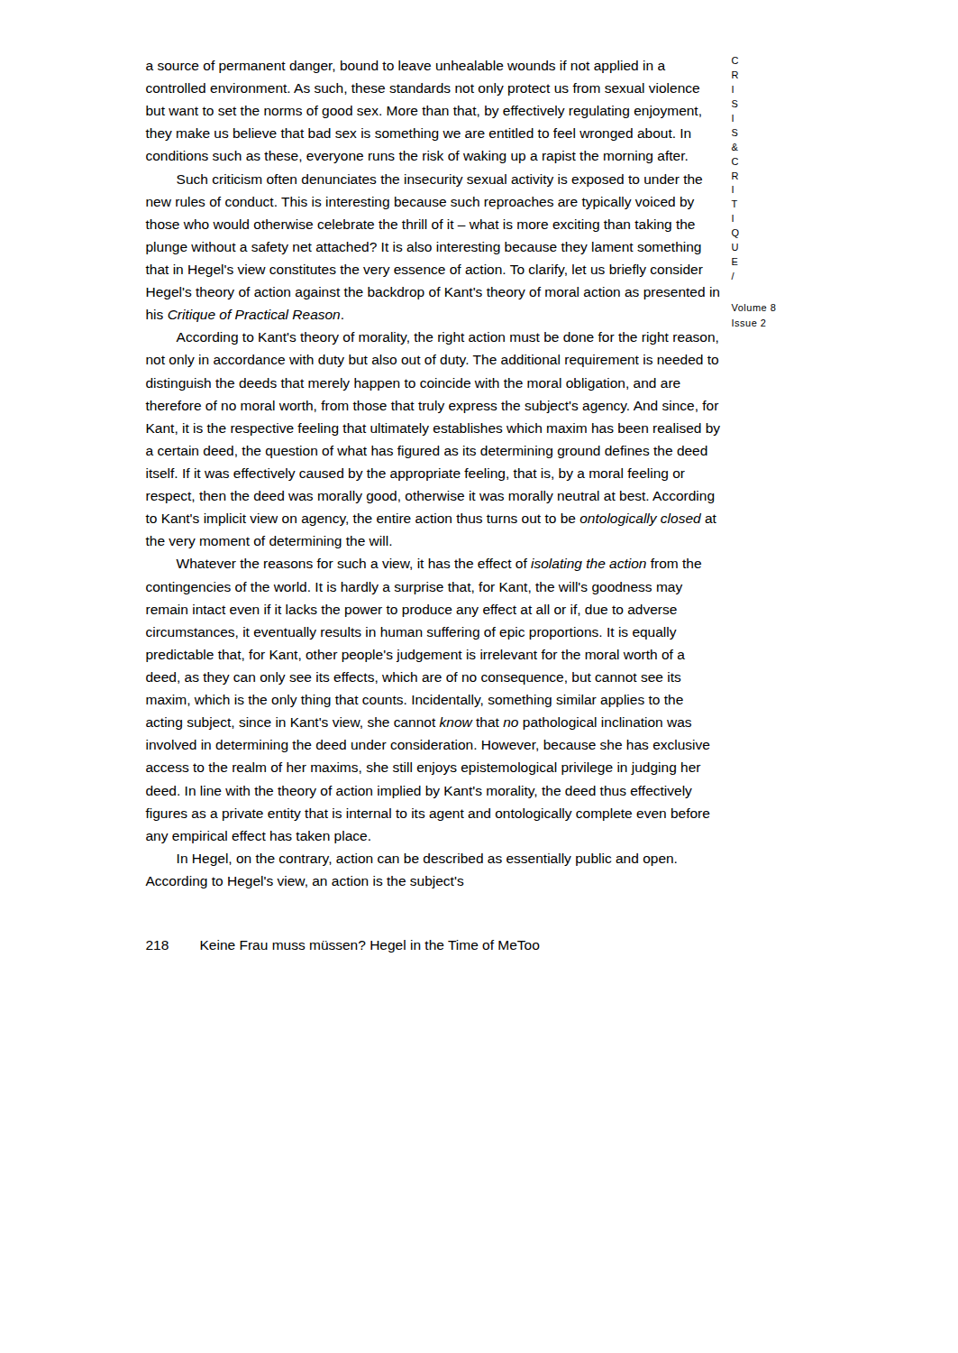C R I S I S & C R I T I Q U E /
Volume 8
Issue 2
a source of permanent danger, bound to leave unhealable wounds if not applied in a controlled environment. As such, these standards not only protect us from sexual violence but want to set the norms of good sex. More than that, by effectively regulating enjoyment, they make us believe that bad sex is something we are entitled to feel wronged about. In conditions such as these, everyone runs the risk of waking up a rapist the morning after.
Such criticism often denunciates the insecurity sexual activity is exposed to under the new rules of conduct. This is interesting because such reproaches are typically voiced by those who would otherwise celebrate the thrill of it – what is more exciting than taking the plunge without a safety net attached? It is also interesting because they lament something that in Hegel's view constitutes the very essence of action. To clarify, let us briefly consider Hegel's theory of action against the backdrop of Kant's theory of moral action as presented in his Critique of Practical Reason.
According to Kant's theory of morality, the right action must be done for the right reason, not only in accordance with duty but also out of duty. The additional requirement is needed to distinguish the deeds that merely happen to coincide with the moral obligation, and are therefore of no moral worth, from those that truly express the subject's agency. And since, for Kant, it is the respective feeling that ultimately establishes which maxim has been realised by a certain deed, the question of what has figured as its determining ground defines the deed itself. If it was effectively caused by the appropriate feeling, that is, by a moral feeling or respect, then the deed was morally good, otherwise it was morally neutral at best. According to Kant's implicit view on agency, the entire action thus turns out to be ontologically closed at the very moment of determining the will.
Whatever the reasons for such a view, it has the effect of isolating the action from the contingencies of the world. It is hardly a surprise that, for Kant, the will's goodness may remain intact even if it lacks the power to produce any effect at all or if, due to adverse circumstances, it eventually results in human suffering of epic proportions. It is equally predictable that, for Kant, other people's judgement is irrelevant for the moral worth of a deed, as they can only see its effects, which are of no consequence, but cannot see its maxim, which is the only thing that counts. Incidentally, something similar applies to the acting subject, since in Kant's view, she cannot know that no pathological inclination was involved in determining the deed under consideration. However, because she has exclusive access to the realm of her maxims, she still enjoys epistemological privilege in judging her deed. In line with the theory of action implied by Kant's morality, the deed thus effectively figures as a private entity that is internal to its agent and ontologically complete even before any empirical effect has taken place.
In Hegel, on the contrary, action can be described as essentially public and open. According to Hegel's view, an action is the subject's
218 Keine Frau muss müssen? Hegel in the Time of MeToo